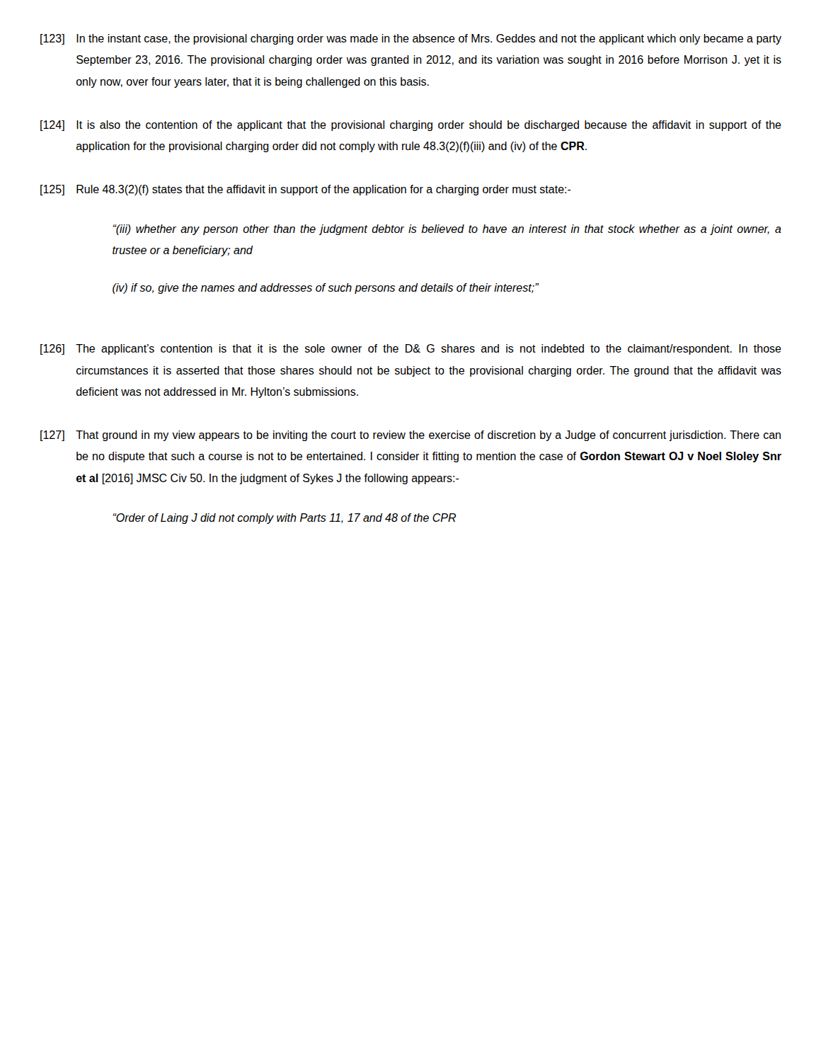[123]
In the instant case, the provisional charging order was made in the absence of Mrs. Geddes and not the applicant which only became a party September 23, 2016. The provisional charging order was granted in 2012, and its variation was sought in 2016 before Morrison J. yet it is only now, over four years later, that it is being challenged on this basis.
[124]
It is also the contention of the applicant that the provisional charging order should be discharged because the affidavit in support of the application for the provisional charging order did not comply with rule 48.3(2)(f)(iii) and (iv) of the CPR.
[125]
Rule 48.3(2)(f) states that the affidavit in support of the application for a charging order must state:-
“(iii) whether any person other than the judgment debtor is believed to have an interest in that stock whether as a joint owner, a trustee or a beneficiary; and
(iv) if so, give the names and addresses of such persons and details of their interest;”
[126]
The applicant’s contention is that it is the sole owner of the D& G shares and is not indebted to the claimant/respondent. In those circumstances it is asserted that those shares should not be subject to the provisional charging order. The ground that the affidavit was deficient was not addressed in Mr. Hylton’s submissions.
[127]
That ground in my view appears to be inviting the court to review the exercise of discretion by a Judge of concurrent jurisdiction. There can be no dispute that such a course is not to be entertained. I consider it fitting to mention the case of Gordon Stewart OJ v Noel Sloley Snr et al [2016] JMSC Civ 50. In the judgment of Sykes J the following appears:-
“Order of Laing J did not comply with Parts 11, 17 and 48 of the CPR